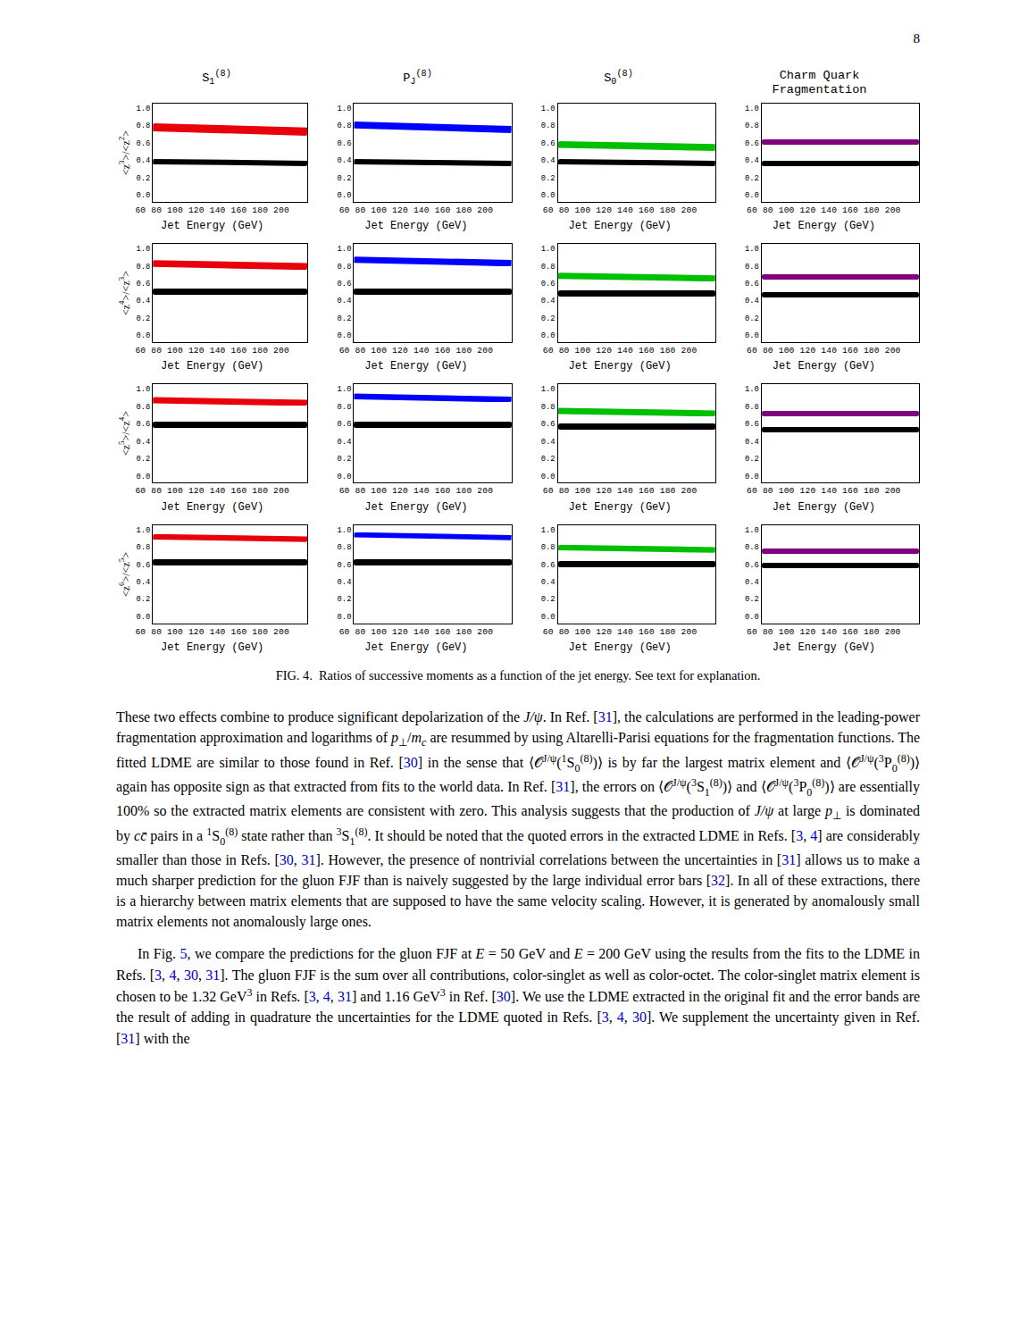8
S1(8)
PJ(8)
S0(8)
Charm Quark
Fragmentation
<z3>/<z2>
1.00.80.60.40.20.0
60 80 100 120 140 160 180 200
Jet Energy (GeV)
1.00.80.60.40.20.0
60 80 100 120 140 160 180 200
Jet Energy (GeV)
1.00.80.60.40.20.0
60 80 100 120 140 160 180 200
Jet Energy (GeV)
1.00.80.60.40.20.0
60 80 100 120 140 160 180 200
Jet Energy (GeV)
<z4>/<z3>
1.00.80.60.40.20.0
60 80 100 120 140 160 180 200
Jet Energy (GeV)
1.00.80.60.40.20.0
60 80 100 120 140 160 180 200
Jet Energy (GeV)
1.00.80.60.40.20.0
60 80 100 120 140 160 180 200
Jet Energy (GeV)
1.00.80.60.40.20.0
60 80 100 120 140 160 180 200
Jet Energy (GeV)
<z5>/<z4>
1.00.80.60.40.20.0
60 80 100 120 140 160 180 200
Jet Energy (GeV)
1.00.80.60.40.20.0
60 80 100 120 140 160 180 200
Jet Energy (GeV)
1.00.80.60.40.20.0
60 80 100 120 140 160 180 200
Jet Energy (GeV)
1.00.80.60.40.20.0
60 80 100 120 140 160 180 200
Jet Energy (GeV)
<z6>/<z5>
1.00.80.60.40.20.0
60 80 100 120 140 160 180 200
Jet Energy (GeV)
1.00.80.60.40.20.0
60 80 100 120 140 160 180 200
Jet Energy (GeV)
1.00.80.60.40.20.0
60 80 100 120 140 160 180 200
Jet Energy (GeV)
1.00.80.60.40.20.0
60 80 100 120 140 160 180 200
Jet Energy (GeV)
FIG. 4. Ratios of successive moments as a function of the jet energy. See text for explanation.
These two effects combine to produce significant depolarization of the J/ψ. In Ref. [31], the calculations are performed in the leading-power fragmentation approximation and logarithms of p⊥/mc are resummed by using Altarelli-Parisi equations for the fragmentation functions. The fitted LDME are similar to those found in Ref. [30] in the sense that ⟨𝒪J/ψ(1S0(8))⟩ is by far the largest matrix element and ⟨𝒪J/ψ(3P0(8))⟩ again has opposite sign as that extracted from fits to the world data. In Ref. [31], the errors on ⟨𝒪J/ψ(3S1(8))⟩ and ⟨𝒪J/ψ(3P0(8))⟩ are essentially 100% so the extracted matrix elements are consistent with zero. This analysis suggests that the production of J/ψ at large p⊥ is dominated by cc̄ pairs in a 1S0(8) state rather than 3S1(8). It should be noted that the quoted errors in the extracted LDME in Refs. [3, 4] are considerably smaller than those in Refs. [30, 31]. However, the presence of nontrivial correlations between the uncertainties in [31] allows us to make a much sharper prediction for the gluon FJF than is naively suggested by the large individual error bars [32]. In all of these extractions, there is a hierarchy between matrix elements that are supposed to have the same velocity scaling. However, it is generated by anomalously small matrix elements not anomalously large ones.
In Fig. 5, we compare the predictions for the gluon FJF at E = 50 GeV and E = 200 GeV using the results from the fits to the LDME in Refs. [3, 4, 30, 31]. The gluon FJF is the sum over all contributions, color-singlet as well as color-octet. The color-singlet matrix element is chosen to be 1.32 GeV3 in Refs. [3, 4, 31] and 1.16 GeV3 in Ref. [30]. We use the LDME extracted in the original fit and the error bands are the result of adding in quadrature the uncertainties for the LDME quoted in Refs. [3, 4, 30]. We supplement the uncertainty given in Ref. [31] with the